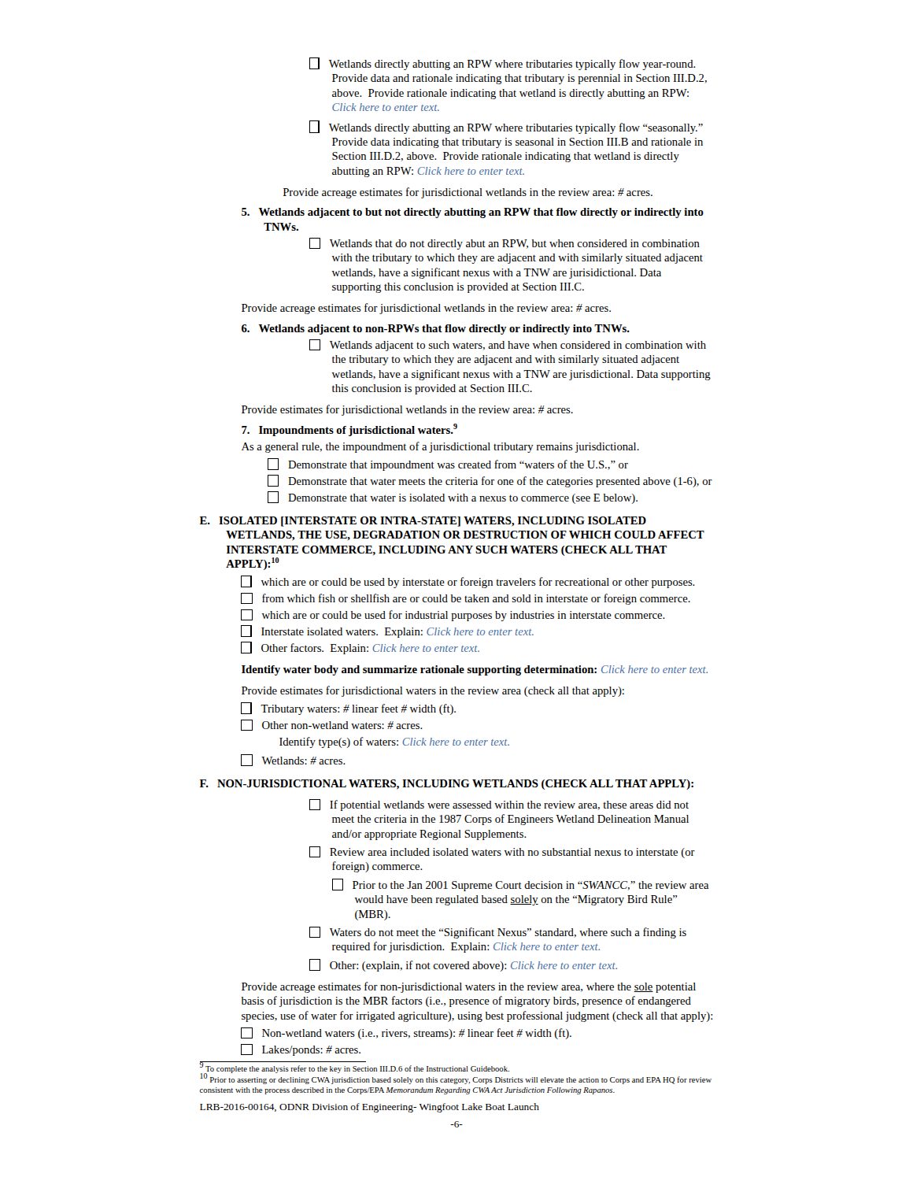Wetlands directly abutting an RPW where tributaries typically flow year-round. Provide data and rationale indicating that tributary is perennial in Section III.D.2, above. Provide rationale indicating that wetland is directly abutting an RPW: Click here to enter text.
Wetlands directly abutting an RPW where tributaries typically flow “seasonally.” Provide data indicating that tributary is seasonal in Section III.B and rationale in Section III.D.2, above. Provide rationale indicating that wetland is directly abutting an RPW: Click here to enter text.
Provide acreage estimates for jurisdictional wetlands in the review area: # acres.
5. Wetlands adjacent to but not directly abutting an RPW that flow directly or indirectly into TNWs.
Wetlands that do not directly abut an RPW, but when considered in combination with the tributary to which they are adjacent and with similarly situated adjacent wetlands, have a significant nexus with a TNW are jurisidictional. Data supporting this conclusion is provided at Section III.C.
Provide acreage estimates for jurisdictional wetlands in the review area: # acres.
6. Wetlands adjacent to non-RPWs that flow directly or indirectly into TNWs.
Wetlands adjacent to such waters, and have when considered in combination with the tributary to which they are adjacent and with similarly situated adjacent wetlands, have a significant nexus with a TNW are jurisdictional. Data supporting this conclusion is provided at Section III.C.
Provide estimates for jurisdictional wetlands in the review area: # acres.
7. Impoundments of jurisdictional waters.9
As a general rule, the impoundment of a jurisdictional tributary remains jurisdictional.
Demonstrate that impoundment was created from “waters of the U.S.,” or
Demonstrate that water meets the criteria for one of the categories presented above (1-6), or
Demonstrate that water is isolated with a nexus to commerce (see E below).
E. ISOLATED [INTERSTATE OR INTRA-STATE] WATERS, INCLUDING ISOLATED WETLANDS, THE USE, DEGRADATION OR DESTRUCTION OF WHICH COULD AFFECT INTERSTATE COMMERCE, INCLUDING ANY SUCH WATERS (CHECK ALL THAT APPLY):10
which are or could be used by interstate or foreign travelers for recreational or other purposes.
from which fish or shellfish are or could be taken and sold in interstate or foreign commerce.
which are or could be used for industrial purposes by industries in interstate commerce.
Interstate isolated waters. Explain: Click here to enter text.
Other factors. Explain: Click here to enter text.
Identify water body and summarize rationale supporting determination: Click here to enter text.
Provide estimates for jurisdictional waters in the review area (check all that apply):
Tributary waters: # linear feet # width (ft).
Other non-wetland waters: # acres.
Identify type(s) of waters: Click here to enter text.
Wetlands: # acres.
F. NON-JURISDICTIONAL WATERS, INCLUDING WETLANDS (CHECK ALL THAT APPLY):
If potential wetlands were assessed within the review area, these areas did not meet the criteria in the 1987 Corps of Engineers Wetland Delineation Manual and/or appropriate Regional Supplements.
Review area included isolated waters with no substantial nexus to interstate (or foreign) commerce.
Prior to the Jan 2001 Supreme Court decision in “SWANCC,” the review area would have been regulated based solely on the “Migratory Bird Rule” (MBR).
Waters do not meet the “Significant Nexus” standard, where such a finding is required for jurisdiction. Explain: Click here to enter text.
Other: (explain, if not covered above): Click here to enter text.
Provide acreage estimates for non-jurisdictional waters in the review area, where the sole potential basis of jurisdiction is the MBR factors (i.e., presence of migratory birds, presence of endangered species, use of water for irrigated agriculture), using best professional judgment (check all that apply):
Non-wetland waters (i.e., rivers, streams): # linear feet # width (ft).
Lakes/ponds: # acres.
9 To complete the analysis refer to the key in Section III.D.6 of the Instructional Guidebook.
10 Prior to asserting or declining CWA jurisdiction based solely on this category, Corps Districts will elevate the action to Corps and EPA HQ for review consistent with the process described in the Corps/EPA Memorandum Regarding CWA Act Jurisdiction Following Rapanos.
LRB-2016-00164, ODNR Division of Engineering- Wingfoot Lake Boat Launch
-6-